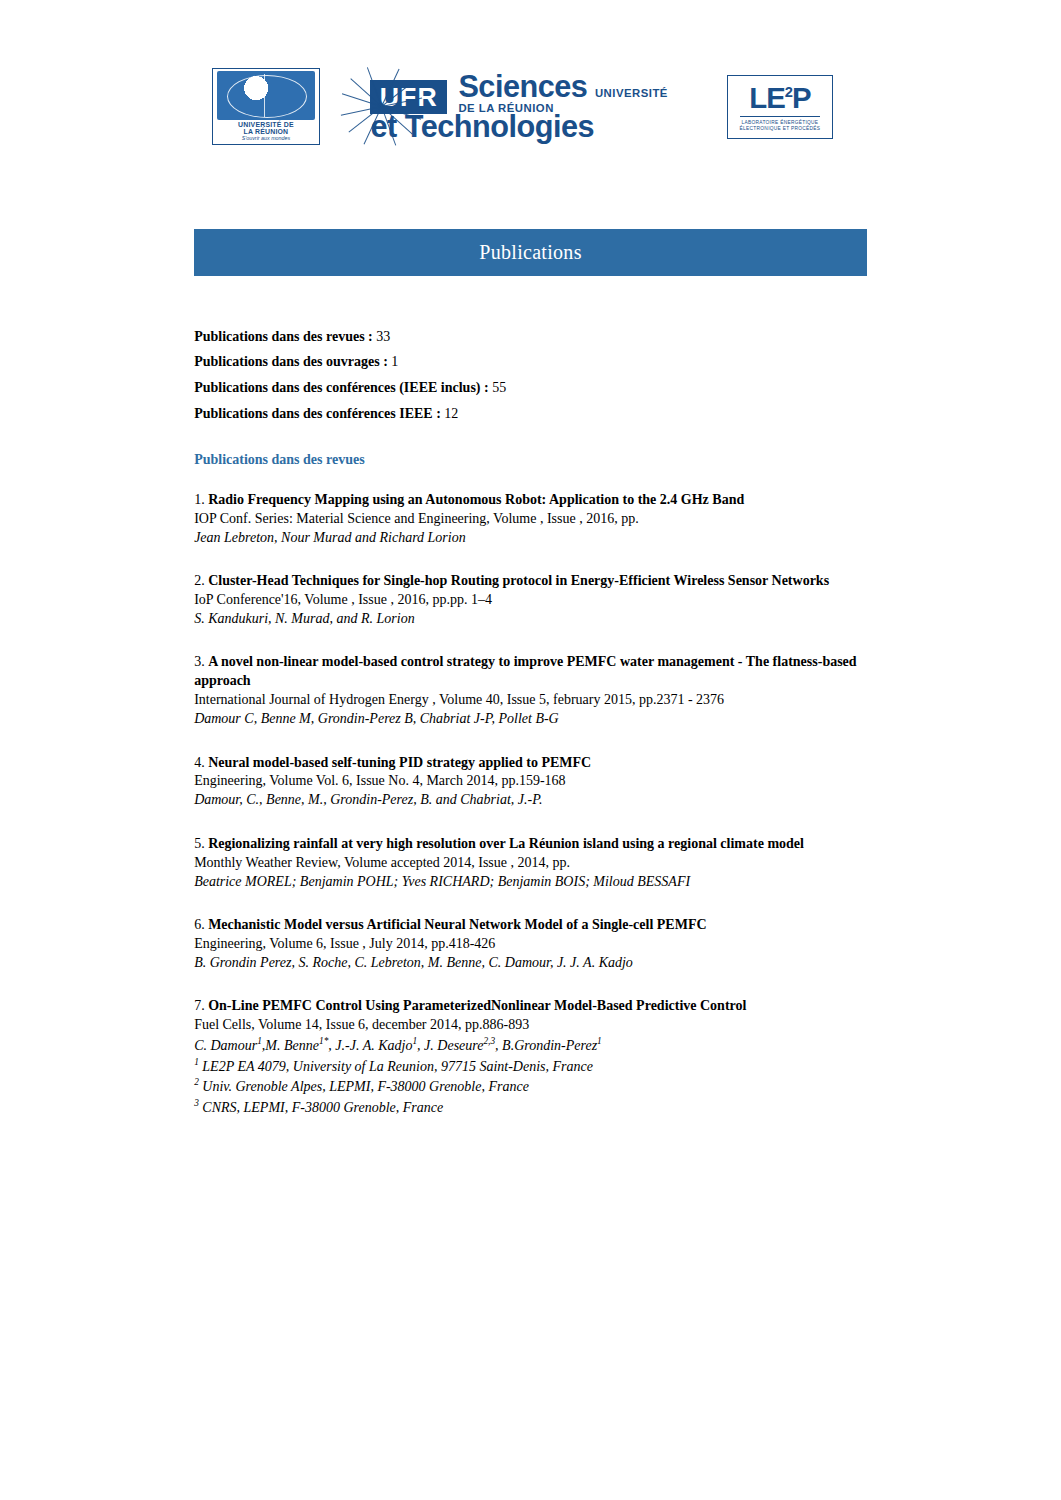UNIVERSITÉ DE
LA RÉUNION
S'ouvrir aux mondes
UFR
Sciences UNIVERSITÉ
DE LA RÉUNION
et Technologies
LE2P
Laboratoire Énergétique
Électronique et Procédés
Publications
Publications dans des revues : 33
Publications dans des ouvrages : 1
Publications dans des conférences (IEEE inclus) : 55
Publications dans des conférences IEEE : 12
Publications dans des revues
1. Radio Frequency Mapping using an Autonomous Robot: Application to the 2.4 GHz Band
IOP Conf. Series: Material Science and Engineering, Volume , Issue , 2016, pp.
Jean Lebreton, Nour Murad and Richard Lorion
2. Cluster-Head Techniques for Single-hop Routing protocol in Energy-Efficient Wireless Sensor Networks
IoP Conference'16, Volume , Issue , 2016, pp.pp. 1–4
S. Kandukuri, N. Murad, and R. Lorion
3. A novel non-linear model-based control strategy to improve PEMFC water management - The flatness-based approach
International Journal of Hydrogen Energy , Volume 40, Issue 5, february 2015, pp.2371 - 2376
Damour C, Benne M, Grondin-Perez B, Chabriat J-P, Pollet B-G
4. Neural model-based self-tuning PID strategy applied to PEMFC
Engineering, Volume Vol. 6, Issue No. 4, March 2014, pp.159-168
Damour, C., Benne, M., Grondin-Perez, B. and Chabriat, J.-P.
5. Regionalizing rainfall at very high resolution over La Réunion island using a regional climate model
Monthly Weather Review, Volume accepted 2014, Issue , 2014, pp.
Beatrice MOREL; Benjamin POHL; Yves RICHARD; Benjamin BOIS; Miloud BESSAFI
6. Mechanistic Model versus Artificial Neural Network Model of a Single-cell PEMFC
Engineering, Volume 6, Issue , July 2014, pp.418-426
B. Grondin Perez, S. Roche, C. Lebreton, M. Benne, C. Damour, J. J. A. Kadjo
7. On-Line PEMFC Control Using ParameterizedNonlinear Model-Based Predictive Control
Fuel Cells, Volume 14, Issue 6, december 2014, pp.886-893
C. Damour1,M. Benne1*, J.-J. A. Kadjo1, J. Deseure2,3, B.Grondin-Perez1
1 LE2P EA 4079, University of La Reunion, 97715 Saint-Denis, France
2 Univ. Grenoble Alpes, LEPMI, F-38000 Grenoble, France
3 CNRS, LEPMI, F-38000 Grenoble, France